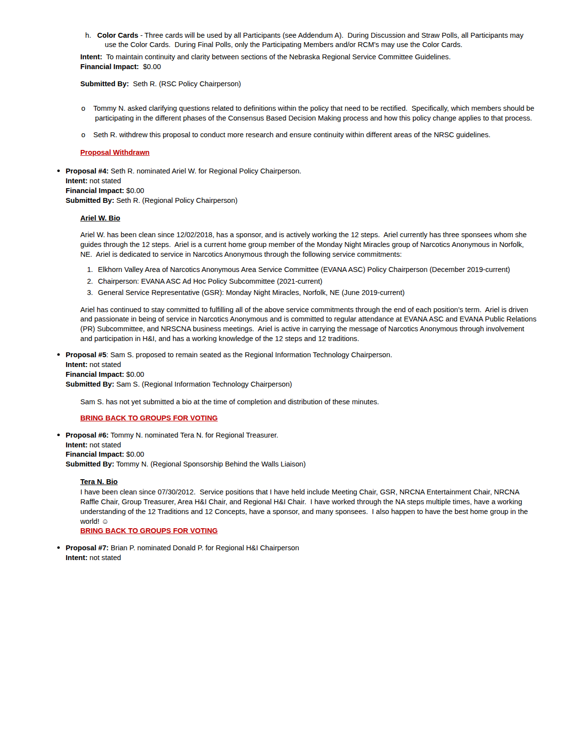h. Color Cards - Three cards will be used by all Participants (see Addendum A). During Discussion and Straw Polls, all Participants may use the Color Cards. During Final Polls, only the Participating Members and/or RCM’s may use the Color Cards.
Intent: To maintain continuity and clarity between sections of the Nebraska Regional Service Committee Guidelines.
Financial Impact: $0.00
Submitted By: Seth R. (RSC Policy Chairperson)
o Tommy N. asked clarifying questions related to definitions within the policy that need to be rectified. Specifically, which members should be participating in the different phases of the Consensus Based Decision Making process and how this policy change applies to that process.
o Seth R. withdrew this proposal to conduct more research and ensure continuity within different areas of the NRSC guidelines.
Proposal Withdrawn
Proposal #4: Seth R. nominated Ariel W. for Regional Policy Chairperson.
Intent: not stated
Financial Impact: $0.00
Submitted By: Seth R. (Regional Policy Chairperson)
Ariel W. Bio
Ariel W. has been clean since 12/02/2018, has a sponsor, and is actively working the 12 steps. Ariel currently has three sponsees whom she guides through the 12 steps. Ariel is a current home group member of the Monday Night Miracles group of Narcotics Anonymous in Norfolk, NE. Ariel is dedicated to service in Narcotics Anonymous through the following service commitments:
Elkhorn Valley Area of Narcotics Anonymous Area Service Committee (EVANA ASC) Policy Chairperson (December 2019-current)
Chairperson: EVANA ASC Ad Hoc Policy Subcommittee (2021-current)
General Service Representative (GSR): Monday Night Miracles, Norfolk, NE (June 2019-current)
Ariel has continued to stay committed to fulfilling all of the above service commitments through the end of each position’s term. Ariel is driven and passionate in being of service in Narcotics Anonymous and is committed to regular attendance at EVANA ASC and EVANA Public Relations (PR) Subcommittee, and NRSCNA business meetings. Ariel is active in carrying the message of Narcotics Anonymous through involvement and participation in H&I, and has a working knowledge of the 12 steps and 12 traditions.
Proposal #5: Sam S. proposed to remain seated as the Regional Information Technology Chairperson.
Intent: not stated
Financial Impact: $0.00
Submitted By: Sam S. (Regional Information Technology Chairperson)
Sam S. has not yet submitted a bio at the time of completion and distribution of these minutes.
BRING BACK TO GROUPS FOR VOTING
Proposal #6: Tommy N. nominated Tera N. for Regional Treasurer.
Intent: not stated
Financial Impact: $0.00
Submitted By: Tommy N. (Regional Sponsorship Behind the Walls Liaison)
Tera N. Bio
I have been clean since 07/30/2012. Service positions that I have held include Meeting Chair, GSR, NRCNA Entertainment Chair, NRCNA Raffle Chair, Group Treasurer, Area H&I Chair, and Regional H&I Chair. I have worked through the NA steps multiple times, have a working understanding of the 12 Traditions and 12 Concepts, have a sponsor, and many sponsees. I also happen to have the best home group in the world! ☺
BRING BACK TO GROUPS FOR VOTING
Proposal #7: Brian P. nominated Donald P. for Regional H&I Chairperson
Intent: not stated